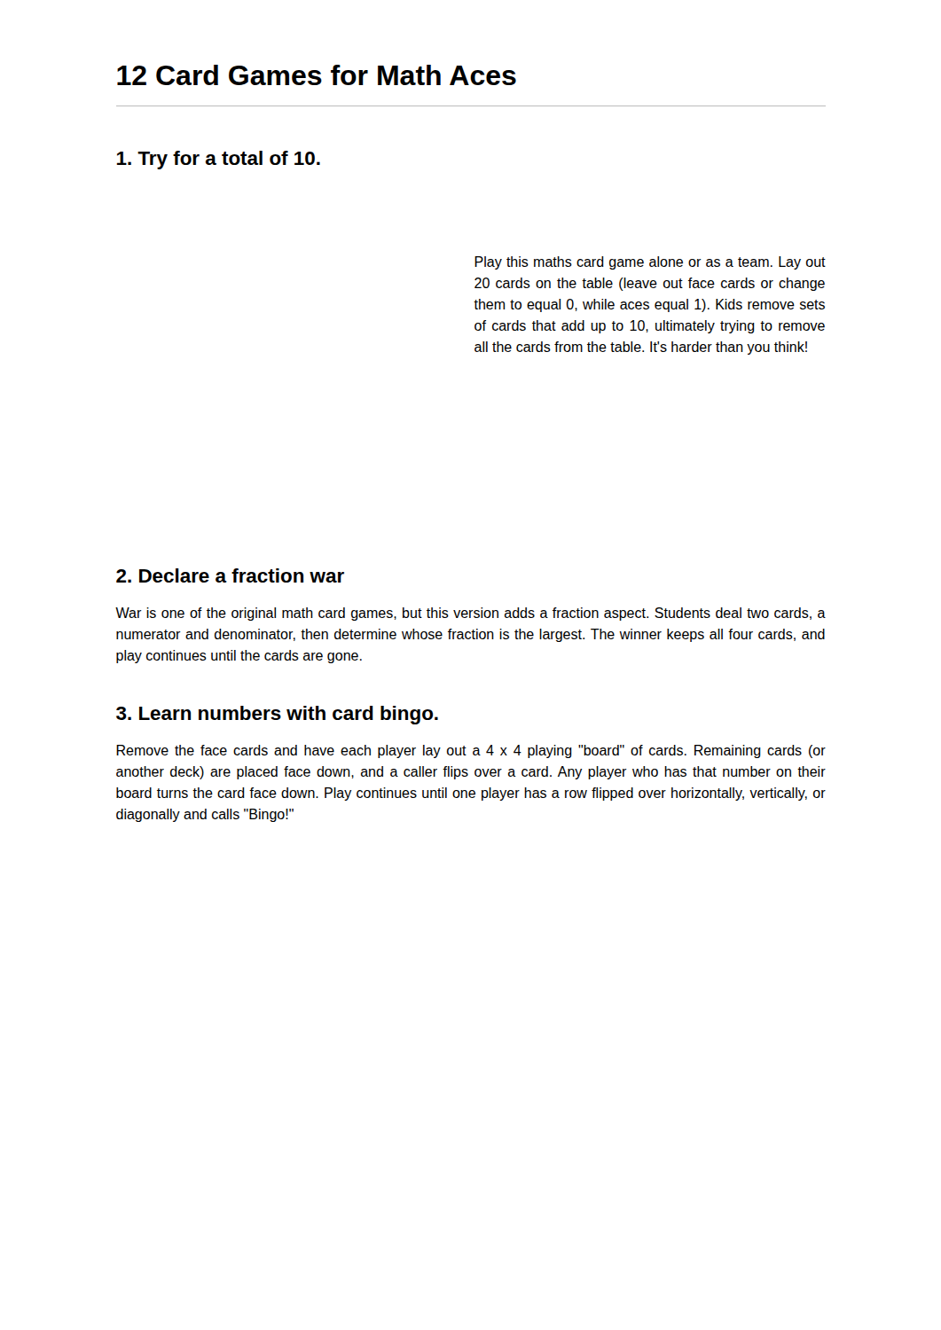12 Card Games for Math Aces
1. Try for a total of 10.
Play this maths card game alone or as a team. Lay out 20 cards on the table (leave out face cards or change them to equal 0, while aces equal 1). Kids remove sets of cards that add up to 10, ultimately trying to remove all the cards from the table. It's harder than you think!
2. Declare a fraction war
War is one of the original math card games, but this version adds a fraction aspect. Students deal two cards, a numerator and denominator, then determine whose fraction is the largest. The winner keeps all four cards, and play continues until the cards are gone.
3. Learn numbers with card bingo.
Remove the face cards and have each player lay out a 4 x 4 playing "board" of cards. Remaining cards (or another deck) are placed face down, and a caller flips over a card. Any player who has that number on their board turns the card face down. Play continues until one player has a row flipped over horizontally, vertically, or diagonally and calls "Bingo!"